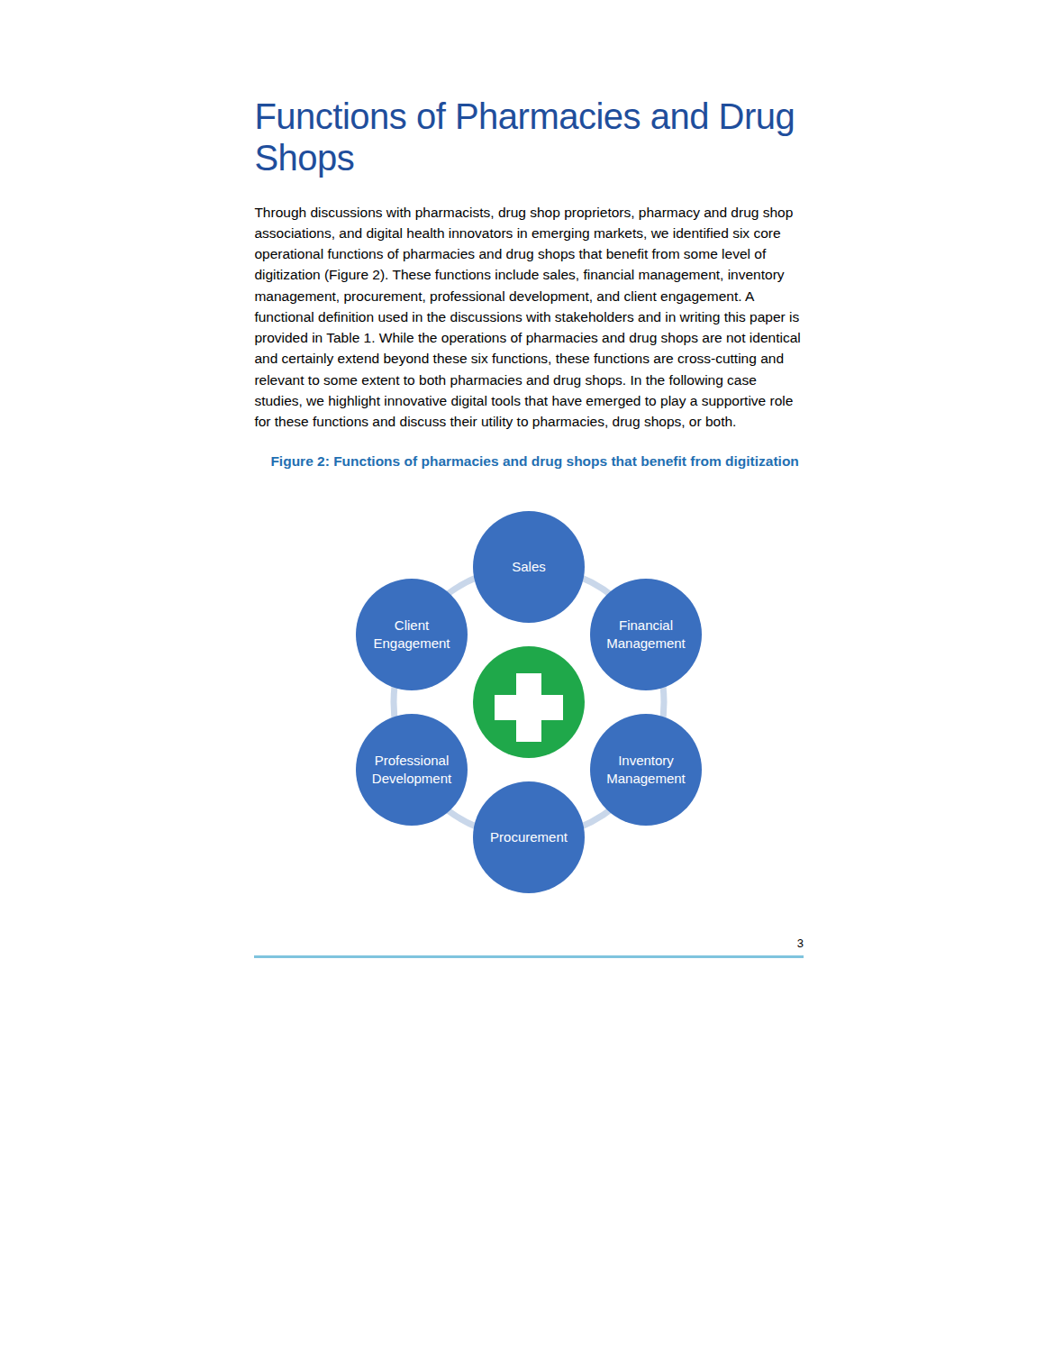Functions of Pharmacies and Drug
Shops
Through discussions with pharmacists, drug shop proprietors, pharmacy and drug shop associations, and digital health innovators in emerging markets, we identified six core operational functions of pharmacies and drug shops that benefit from some level of digitization (Figure 2). These functions include sales, financial management, inventory management, procurement, professional development, and client engagement. A functional definition used in the discussions with stakeholders and in writing this paper is provided in Table 1. While the operations of pharmacies and drug shops are not identical and certainly extend beyond these six functions, these functions are cross-cutting and relevant to some extent to both pharmacies and drug shops. In the following case studies, we highlight innovative digital tools that have emerged to play a supportive role for these functions and discuss their utility to pharmacies, drug shops, or both.
Figure 2: Functions of pharmacies and drug shops that benefit from digitization
Sales Financial Management Inventory Management Procurement Professional Development Client Engagement
3